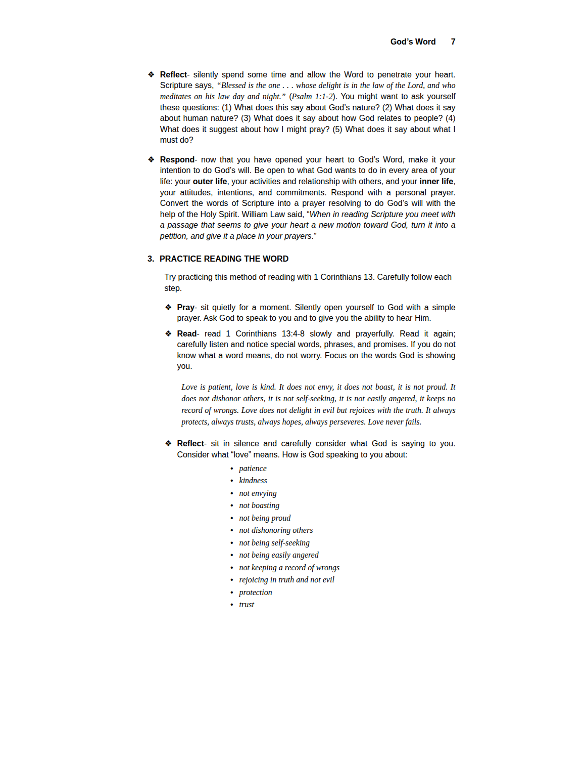God’s Word 7
Reflect- silently spend some time and allow the Word to penetrate your heart. Scripture says, “Blessed is the one . . . whose delight is in the law of the Lord, and who meditates on his law day and night.” (Psalm 1:1-2). You might want to ask yourself these questions: (1) What does this say about God’s nature? (2) What does it say about human nature? (3) What does it say about how God relates to people? (4) What does it suggest about how I might pray? (5) What does it say about what I must do?
Respond- now that you have opened your heart to God’s Word, make it your intention to do God’s will. Be open to what God wants to do in every area of your life: your outer life, your activities and relationship with others, and your inner life, your attitudes, intentions, and commitments. Respond with a personal prayer. Convert the words of Scripture into a prayer resolving to do God’s will with the help of the Holy Spirit. William Law said, “When in reading Scripture you meet with a passage that seems to give your heart a new motion toward God, turn it into a petition, and give it a place in your prayers.”
3. PRACTICE READING THE WORD
Try practicing this method of reading with 1 Corinthians 13. Carefully follow each step.
Pray- sit quietly for a moment. Silently open yourself to God with a simple prayer. Ask God to speak to you and to give you the ability to hear Him.
Read- read 1 Corinthians 13:4-8 slowly and prayerfully. Read it again; carefully listen and notice special words, phrases, and promises. If you do not know what a word means, do not worry. Focus on the words God is showing you.
Love is patient, love is kind. It does not envy, it does not boast, it is not proud. It does not dishonor others, it is not self-seeking, it is not easily angered, it keeps no record of wrongs. Love does not delight in evil but rejoices with the truth. It always protects, always trusts, always hopes, always perseveres. Love never fails.
Reflect- sit in silence and carefully consider what God is saying to you. Consider what “love” means. How is God speaking to you about:
patience
kindness
not envying
not boasting
not being proud
not dishonoring others
not being self-seeking
not being easily angered
not keeping a record of wrongs
rejoicing in truth and not evil
protection
trust